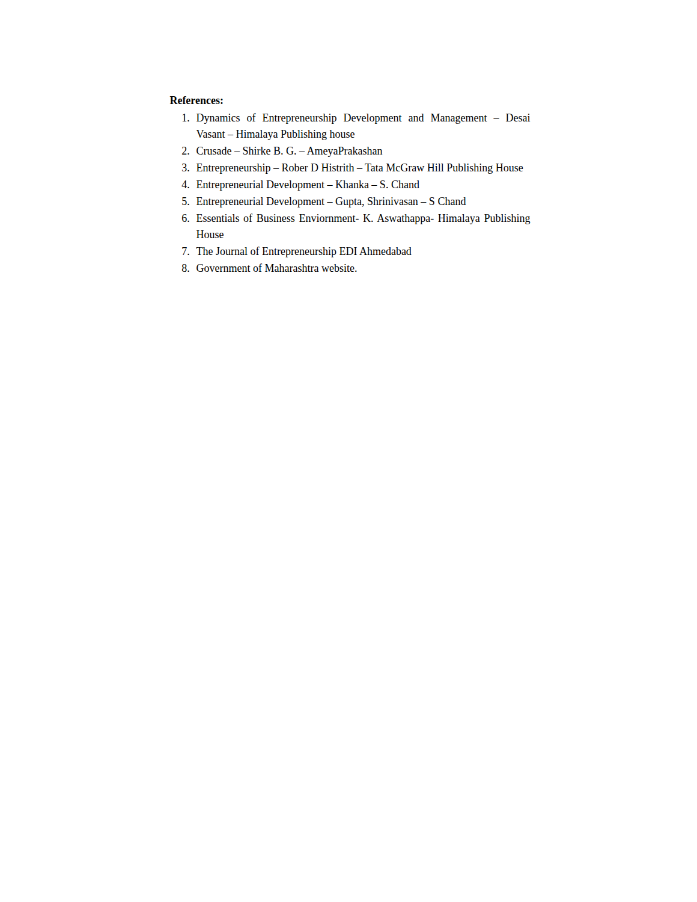References:
Dynamics of Entrepreneurship Development and Management – Desai Vasant – Himalaya Publishing house
Crusade – Shirke B. G. – AmeyaPrakashan
Entrepreneurship – Rober D Histrith – Tata McGraw Hill Publishing House
Entrepreneurial Development – Khanka – S. Chand
Entrepreneurial Development – Gupta, Shrinivasan – S Chand
Essentials of Business Enviornment- K. Aswathappa- Himalaya Publishing House
The Journal of Entrepreneurship EDI Ahmedabad
Government of Maharashtra website.